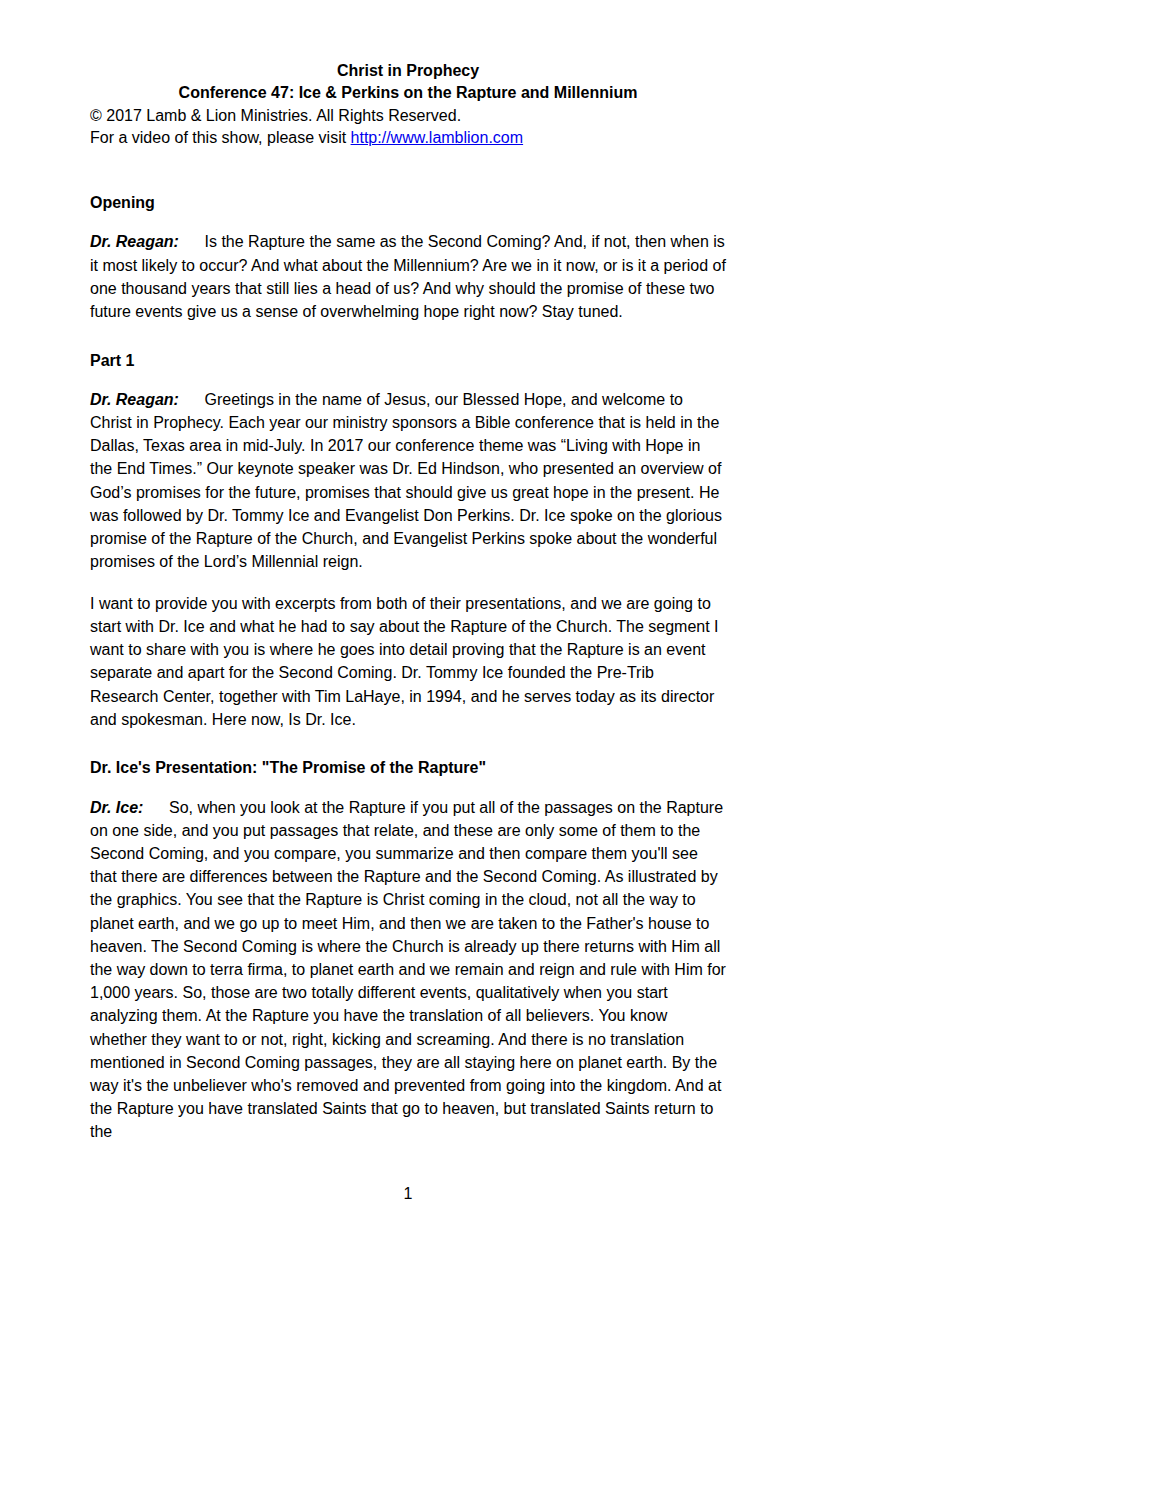Christ in Prophecy
Conference 47: Ice & Perkins on the Rapture and Millennium
© 2017 Lamb & Lion Ministries. All Rights Reserved.
For a video of this show, please visit http://www.lamblion.com
Opening
Dr. Reagan: Is the Rapture the same as the Second Coming? And, if not, then when is it most likely to occur? And what about the Millennium? Are we in it now, or is it a period of one thousand years that still lies a head of us? And why should the promise of these two future events give us a sense of overwhelming hope right now? Stay tuned.
Part 1
Dr. Reagan: Greetings in the name of Jesus, our Blessed Hope, and welcome to Christ in Prophecy. Each year our ministry sponsors a Bible conference that is held in the Dallas, Texas area in mid-July. In 2017 our conference theme was “Living with Hope in the End Times.” Our keynote speaker was Dr. Ed Hindson, who presented an overview of God’s promises for the future, promises that should give us great hope in the present. He was followed by Dr. Tommy Ice and Evangelist Don Perkins. Dr. Ice spoke on the glorious promise of the Rapture of the Church, and Evangelist Perkins spoke about the wonderful promises of the Lord’s Millennial reign.
I want to provide you with excerpts from both of their presentations, and we are going to start with Dr. Ice and what he had to say about the Rapture of the Church. The segment I want to share with you is where he goes into detail proving that the Rapture is an event separate and apart for the Second Coming. Dr. Tommy Ice founded the Pre-Trib Research Center, together with Tim LaHaye, in 1994, and he serves today as its director and spokesman. Here now, Is Dr. Ice.
Dr. Ice's Presentation: "The Promise of the Rapture"
Dr. Ice: So, when you look at the Rapture if you put all of the passages on the Rapture on one side, and you put passages that relate, and these are only some of them to the Second Coming, and you compare, you summarize and then compare them you'll see that there are differences between the Rapture and the Second Coming. As illustrated by the graphics. You see that the Rapture is Christ coming in the cloud, not all the way to planet earth, and we go up to meet Him, and then we are taken to the Father's house to heaven. The Second Coming is where the Church is already up there returns with Him all the way down to terra firma, to planet earth and we remain and reign and rule with Him for 1,000 years. So, those are two totally different events, qualitatively when you start analyzing them. At the Rapture you have the translation of all believers. You know whether they want to or not, right, kicking and screaming. And there is no translation mentioned in Second Coming passages, they are all staying here on planet earth. By the way it's the unbeliever who's removed and prevented from going into the kingdom. And at the Rapture you have translated Saints that go to heaven, but translated Saints return to the
1